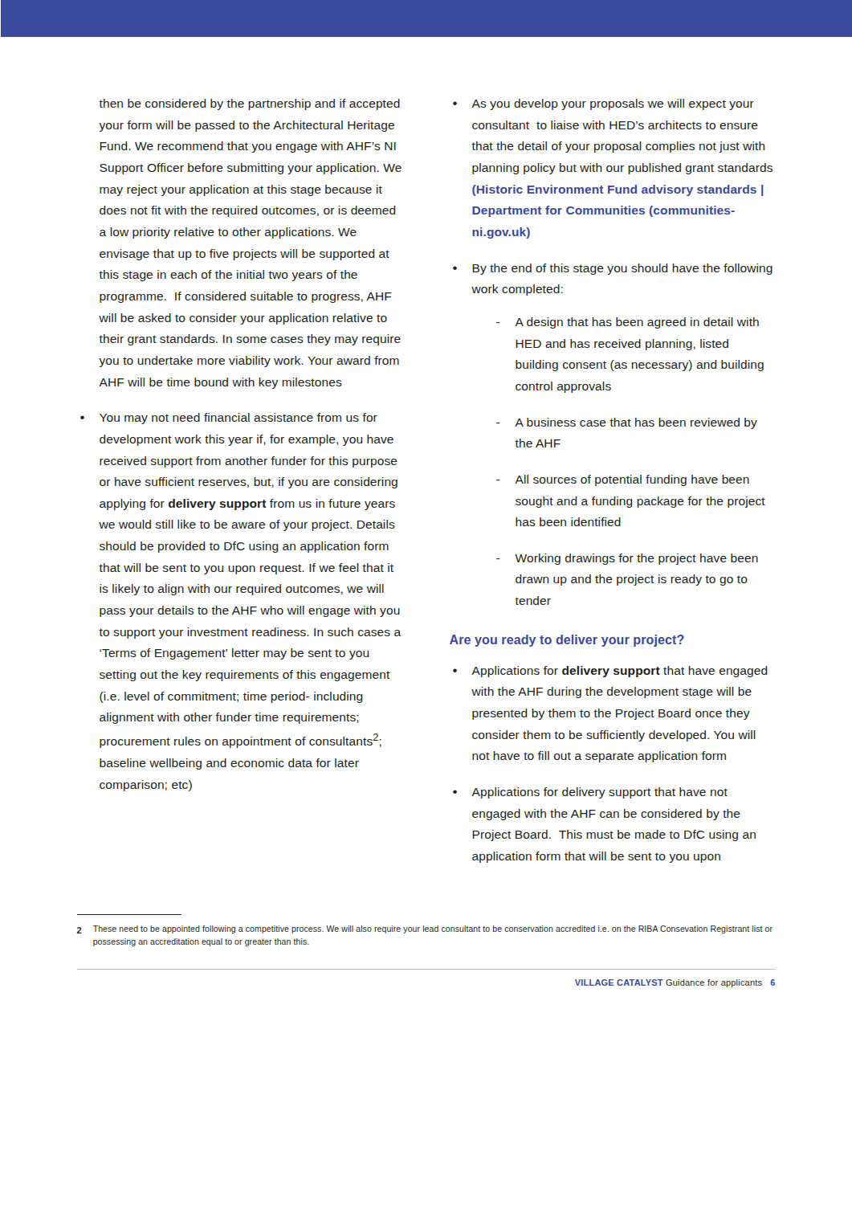then be considered by the partnership and if accepted your form will be passed to the Architectural Heritage Fund. We recommend that you engage with AHF’s NI Support Officer before submitting your application. We may reject your application at this stage because it does not fit with the required outcomes, or is deemed a low priority relative to other applications. We envisage that up to five projects will be supported at this stage in each of the initial two years of the programme. If considered suitable to progress, AHF will be asked to consider your application relative to their grant standards. In some cases they may require you to undertake more viability work. Your award from AHF will be time bound with key milestones
You may not need financial assistance from us for development work this year if, for example, you have received support from another funder for this purpose or have sufficient reserves, but, if you are considering applying for delivery support from us in future years we would still like to be aware of your project. Details should be provided to DfC using an application form that will be sent to you upon request. If we feel that it is likely to align with our required outcomes, we will pass your details to the AHF who will engage with you to support your investment readiness. In such cases a ‘Terms of Engagement’ letter may be sent to you setting out the key requirements of this engagement (i.e. level of commitment; time period- including alignment with other funder time requirements; procurement rules on appointment of consultants2; baseline wellbeing and economic data for later comparison; etc)
As you develop your proposals we will expect your consultant to liaise with HED’s architects to ensure that the detail of your proposal complies not just with planning policy but with our published grant standards (Historic Environment Fund advisory standards | Department for Communities (communities-ni.gov.uk)
By the end of this stage you should have the following work completed:
A design that has been agreed in detail with HED and has received planning, listed building consent (as necessary) and building control approvals
A business case that has been reviewed by the AHF
All sources of potential funding have been sought and a funding package for the project has been identified
Working drawings for the project have been drawn up and the project is ready to go to tender
Are you ready to deliver your project?
Applications for delivery support that have engaged with the AHF during the development stage will be presented by them to the Project Board once they consider them to be sufficiently developed. You will not have to fill out a separate application form
Applications for delivery support that have not engaged with the AHF can be considered by the Project Board. This must be made to DfC using an application form that will be sent to you upon
2
These need to be appointed following a competitive process. We will also require your lead consultant to be conservation accredited i.e. on the RIBA Consevation Registrant list or possessing an accreditation equal to or greater than this.
VILLAGE CATALYST Guidance for applicants 6